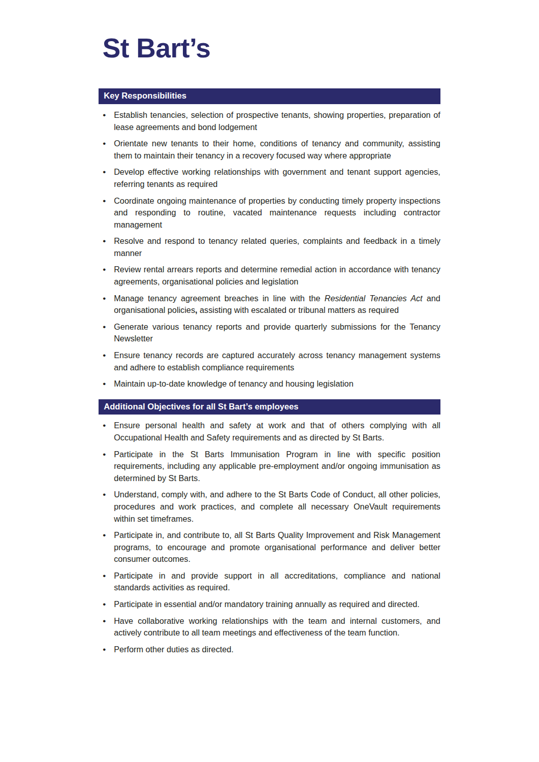St Bart’s
Key Responsibilities
Establish tenancies, selection of prospective tenants, showing properties, preparation of lease agreements and bond lodgement
Orientate new tenants to their home, conditions of tenancy and community, assisting them to maintain their tenancy in a recovery focused way where appropriate
Develop effective working relationships with government and tenant support agencies, referring tenants as required
Coordinate ongoing maintenance of properties by conducting timely property inspections and responding to routine, vacated maintenance requests including contractor management
Resolve and respond to tenancy related queries, complaints and feedback in a timely manner
Review rental arrears reports and determine remedial action in accordance with tenancy agreements, organisational policies and legislation
Manage tenancy agreement breaches in line with the Residential Tenancies Act and organisational policies, assisting with escalated or tribunal matters as required
Generate various tenancy reports and provide quarterly submissions for the Tenancy Newsletter
Ensure tenancy records are captured accurately across tenancy management systems and adhere to establish compliance requirements
Maintain up-to-date knowledge of tenancy and housing legislation
Additional Objectives for all St Bart’s employees
Ensure personal health and safety at work and that of others complying with all Occupational Health and Safety requirements and as directed by St Barts.
Participate in the St Barts Immunisation Program in line with specific position requirements, including any applicable pre-employment and/or ongoing immunisation as determined by St Barts.
Understand, comply with, and adhere to the St Barts Code of Conduct, all other policies, procedures and work practices, and complete all necessary OneVault requirements within set timeframes.
Participate in, and contribute to, all St Barts Quality Improvement and Risk Management programs, to encourage and promote organisational performance and deliver better consumer outcomes.
Participate in and provide support in all accreditations, compliance and national standards activities as required.
Participate in essential and/or mandatory training annually as required and directed.
Have collaborative working relationships with the team and internal customers, and actively contribute to all team meetings and effectiveness of the team function.
Perform other duties as directed.